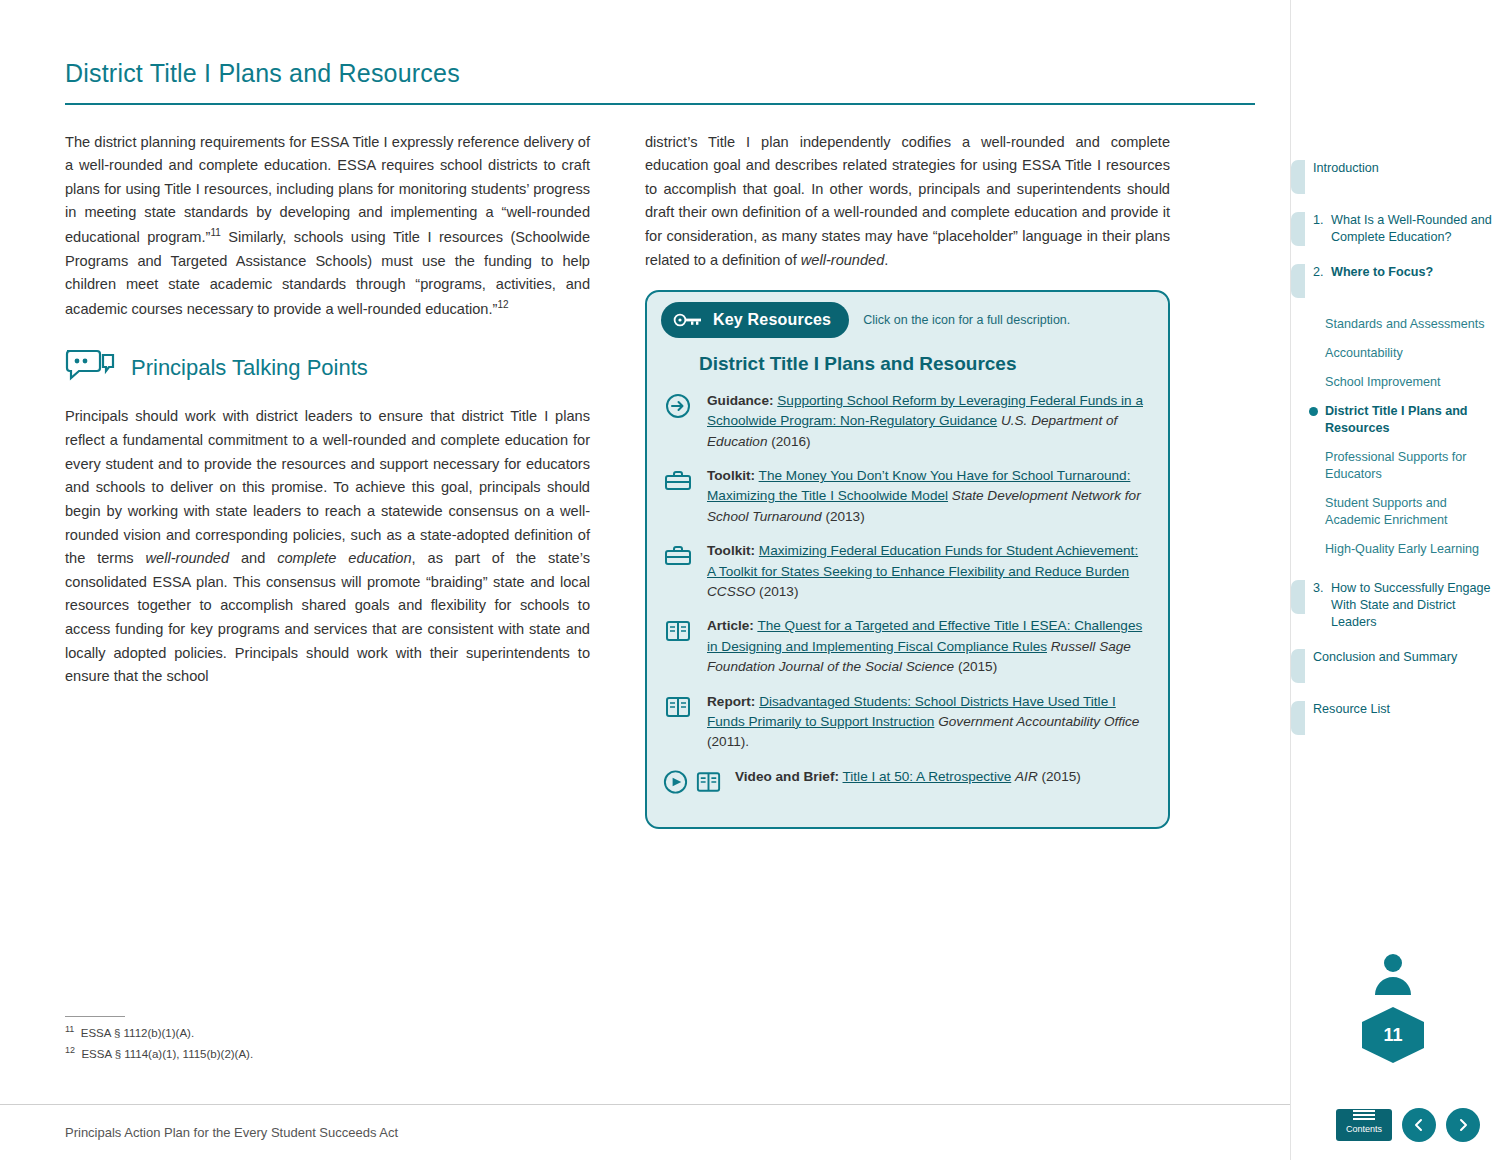District Title I Plans and Resources
The district planning requirements for ESSA Title I expressly reference delivery of a well-rounded and complete education. ESSA requires school districts to craft plans for using Title I resources, including plans for monitoring students’ progress in meeting state standards by developing and implementing a “well-rounded educational program.”11 Similarly, schools using Title I resources (Schoolwide Programs and Targeted Assistance Schools) must use the funding to help children meet state academic standards through “programs, activities, and academic courses necessary to provide a well-rounded education.”12
Principals Talking Points
Principals should work with district leaders to ensure that district Title I plans reflect a fundamental commitment to a well-rounded and complete education for every student and to provide the resources and support necessary for educators and schools to deliver on this promise. To achieve this goal, principals should begin by working with state leaders to reach a statewide consensus on a well-rounded vision and corresponding policies, such as a state-adopted definition of the terms well-rounded and complete education, as part of the state’s consolidated ESSA plan. This consensus will promote “braiding” state and local resources together to accomplish shared goals and flexibility for schools to access funding for key programs and services that are consistent with state and locally adopted policies. Principals should work with their superintendents to ensure that the school
district’s Title I plan independently codifies a well-rounded and complete education goal and describes related strategies for using ESSA Title I resources to accomplish that goal. In other words, principals and superintendents should draft their own definition of a well-rounded and complete education and provide it for consideration, as many states may have “placeholder” language in their plans related to a definition of well-rounded.
Key Resources
Click on the icon for a full description.
District Title I Plans and Resources
Guidance: Supporting School Reform by Leveraging Federal Funds in a Schoolwide Program: Non-Regulatory Guidance U.S. Department of Education (2016)
Toolkit: The Money You Don’t Know You Have for School Turnaround: Maximizing the Title I Schoolwide Model State Development Network for School Turnaround (2013)
Toolkit: Maximizing Federal Education Funds for Student Achievement: A Toolkit for States Seeking to Enhance Flexibility and Reduce Burden CCSSO (2013)
Article: The Quest for a Targeted and Effective Title I ESEA: Challenges in Designing and Implementing Fiscal Compliance Rules Russell Sage Foundation Journal of the Social Science (2015)
Report: Disadvantaged Students: School Districts Have Used Title I Funds Primarily to Support Instruction Government Accountability Office (2011).
Video and Brief: Title I at 50: A Retrospective AIR (2015)
11 ESSA § 1112(b)(1)(A).
12 ESSA § 1114(a)(1), 1115(b)(2)(A).
Principals Action Plan for the Every Student Succeeds Act
Introduction
1. What Is a Well-Rounded and Complete Education?
2. Where to Focus?
Standards and Assessments
Accountability
School Improvement
District Title I Plans and Resources
Professional Supports for Educators
Student Supports and Academic Enrichment
High-Quality Early Learning
3. How to Successfully Engage With State and District Leaders
Conclusion and Summary
Resource List
11
Contents